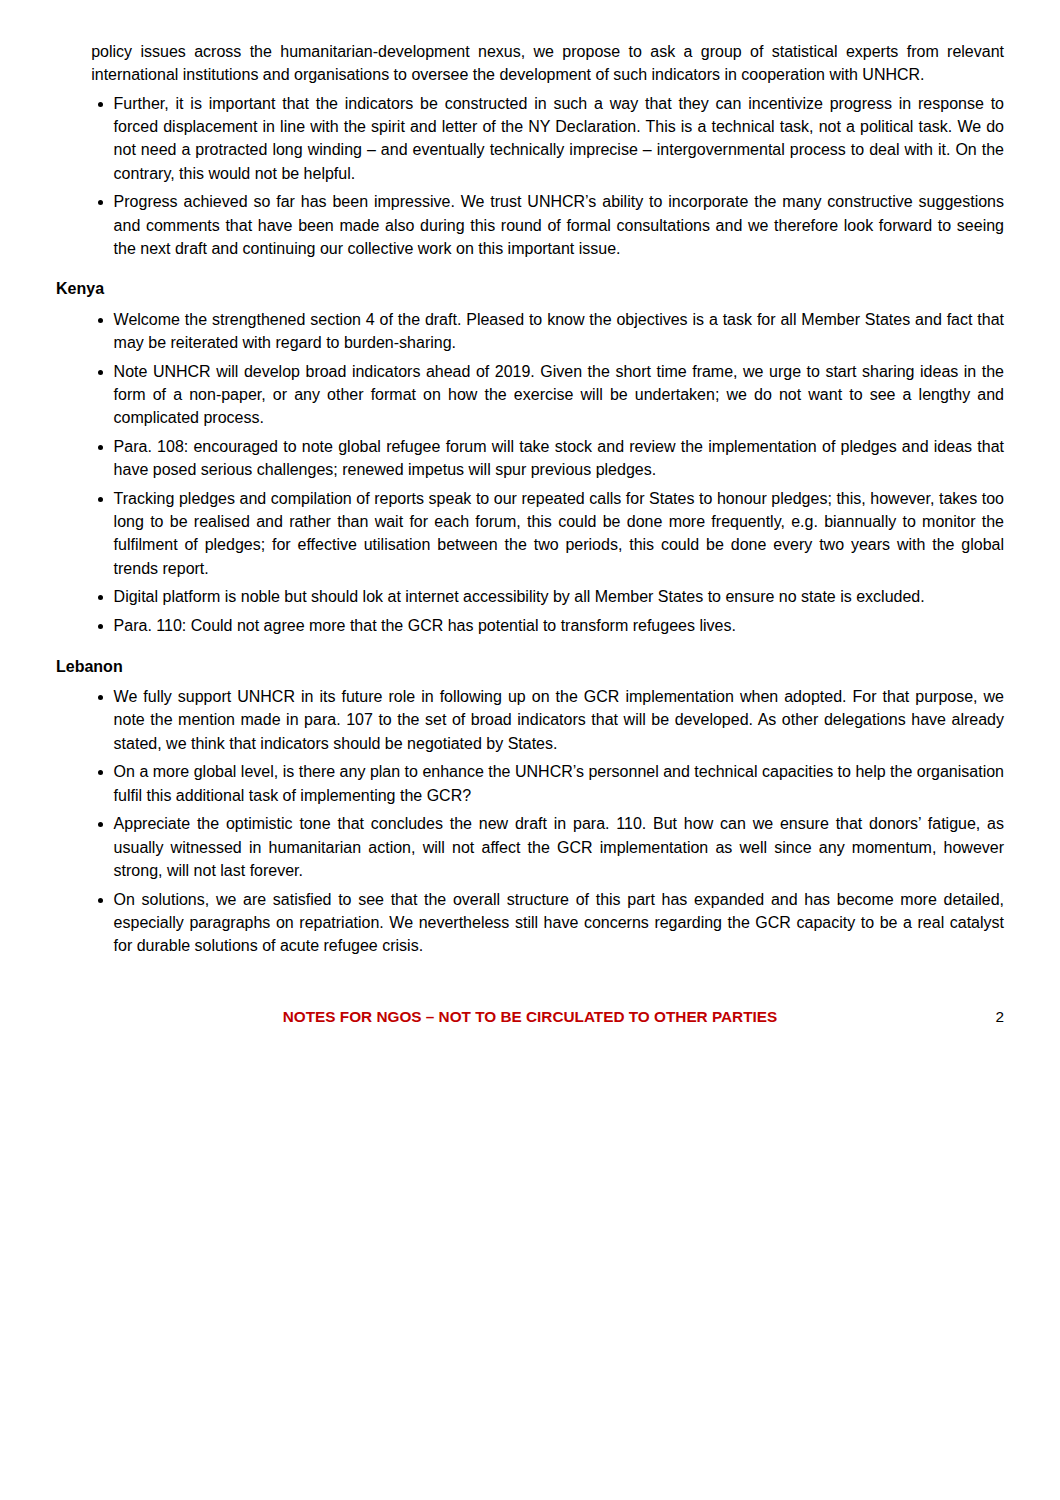policy issues across the humanitarian-development nexus, we propose to ask a group of statistical experts from relevant international institutions and organisations to oversee the development of such indicators in cooperation with UNHCR.
Further, it is important that the indicators be constructed in such a way that they can incentivize progress in response to forced displacement in line with the spirit and letter of the NY Declaration. This is a technical task, not a political task. We do not need a protracted long winding – and eventually technically imprecise – intergovernmental process to deal with it. On the contrary, this would not be helpful.
Progress achieved so far has been impressive. We trust UNHCR’s ability to incorporate the many constructive suggestions and comments that have been made also during this round of formal consultations and we therefore look forward to seeing the next draft and continuing our collective work on this important issue.
Kenya
Welcome the strengthened section 4 of the draft. Pleased to know the objectives is a task for all Member States and fact that may be reiterated with regard to burden-sharing.
Note UNHCR will develop broad indicators ahead of 2019. Given the short time frame, we urge to start sharing ideas in the form of a non-paper, or any other format on how the exercise will be undertaken; we do not want to see a lengthy and complicated process.
Para. 108: encouraged to note global refugee forum will take stock and review the implementation of pledges and ideas that have posed serious challenges; renewed impetus will spur previous pledges.
Tracking pledges and compilation of reports speak to our repeated calls for States to honour pledges; this, however, takes too long to be realised and rather than wait for each forum, this could be done more frequently, e.g. biannually to monitor the fulfilment of pledges; for effective utilisation between the two periods, this could be done every two years with the global trends report.
Digital platform is noble but should lok at internet accessibility by all Member States to ensure no state is excluded.
Para. 110: Could not agree more that the GCR has potential to transform refugees lives.
Lebanon
We fully support UNHCR in its future role in following up on the GCR implementation when adopted. For that purpose, we note the mention made in para. 107 to the set of broad indicators that will be developed. As other delegations have already stated, we think that indicators should be negotiated by States.
On a more global level, is there any plan to enhance the UNHCR’s personnel and technical capacities to help the organisation fulfil this additional task of implementing the GCR?
Appreciate the optimistic tone that concludes the new draft in para. 110. But how can we ensure that donors’ fatigue, as usually witnessed in humanitarian action, will not affect the GCR implementation as well since any momentum, however strong, will not last forever.
On solutions, we are satisfied to see that the overall structure of this part has expanded and has become more detailed, especially paragraphs on repatriation. We nevertheless still have concerns regarding the GCR capacity to be a real catalyst for durable solutions of acute refugee crisis.
NOTES FOR NGOS – NOT TO BE CIRCULATED TO OTHER PARTIES 2